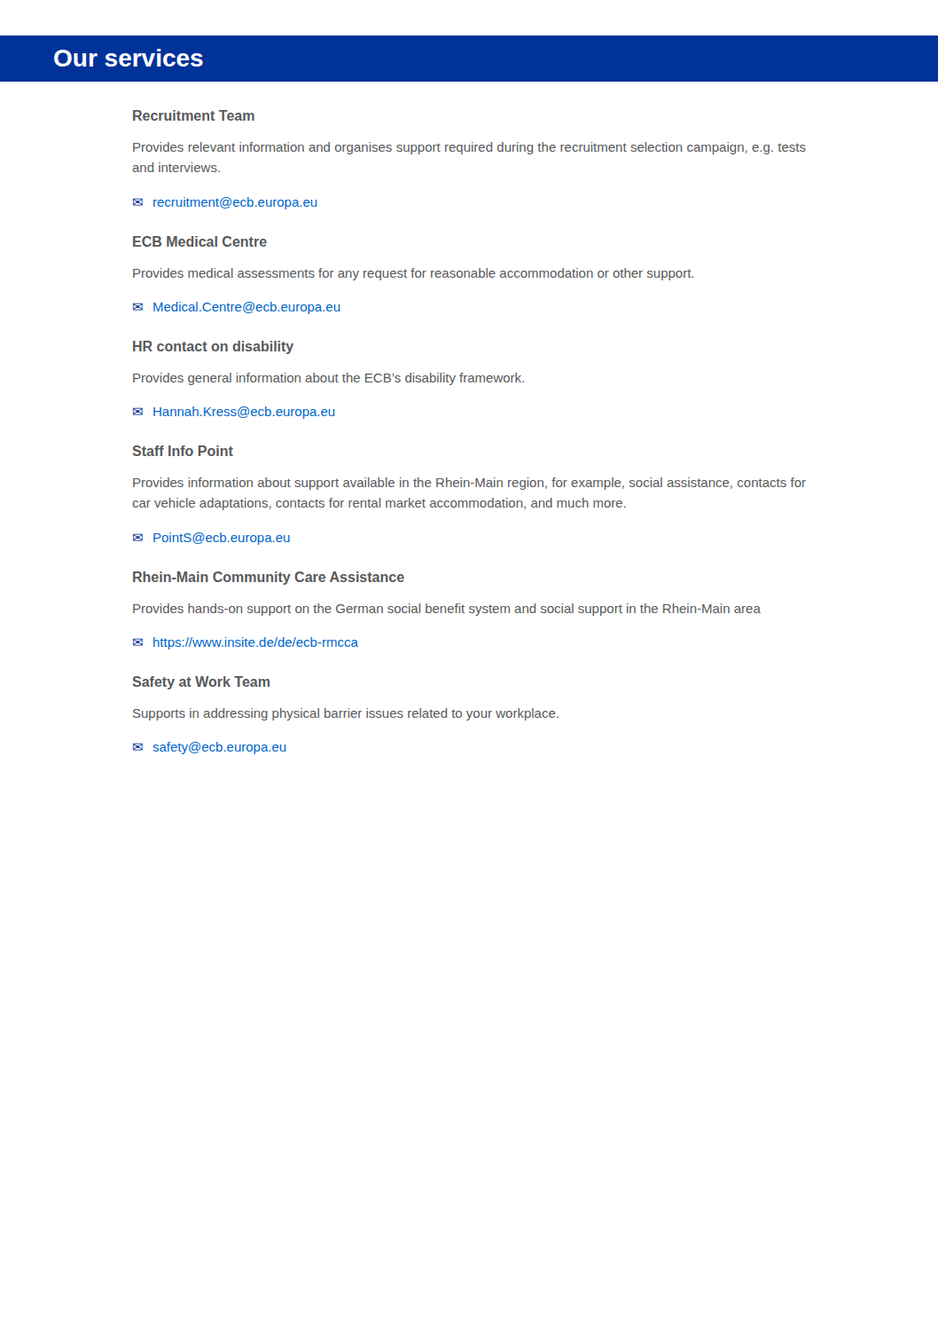Our services
Recruitment Team
Provides relevant information and organises support required during the recruitment selection campaign, e.g. tests and interviews.
✉recruitment@ecb.europa.eu
ECB Medical Centre
Provides medical assessments for any request for reasonable accommodation or other support.
✉Medical.Centre@ecb.europa.eu
HR contact on disability
Provides general information about the ECB’s disability framework.
✉Hannah.Kress@ecb.europa.eu
Staff Info Point
Provides information about support available in the Rhein-Main region, for example, social assistance, contacts for car vehicle adaptations, contacts for rental market accommodation, and much more.
✉PointS@ecb.europa.eu
Rhein-Main Community Care Assistance
Provides hands-on support on the German social benefit system and social support in the Rhein-Main area
✉https://www.insite.de/de/ecb-rmcca
Safety at Work Team
Supports in addressing physical barrier issues related to your workplace.
✉safety@ecb.europa.eu